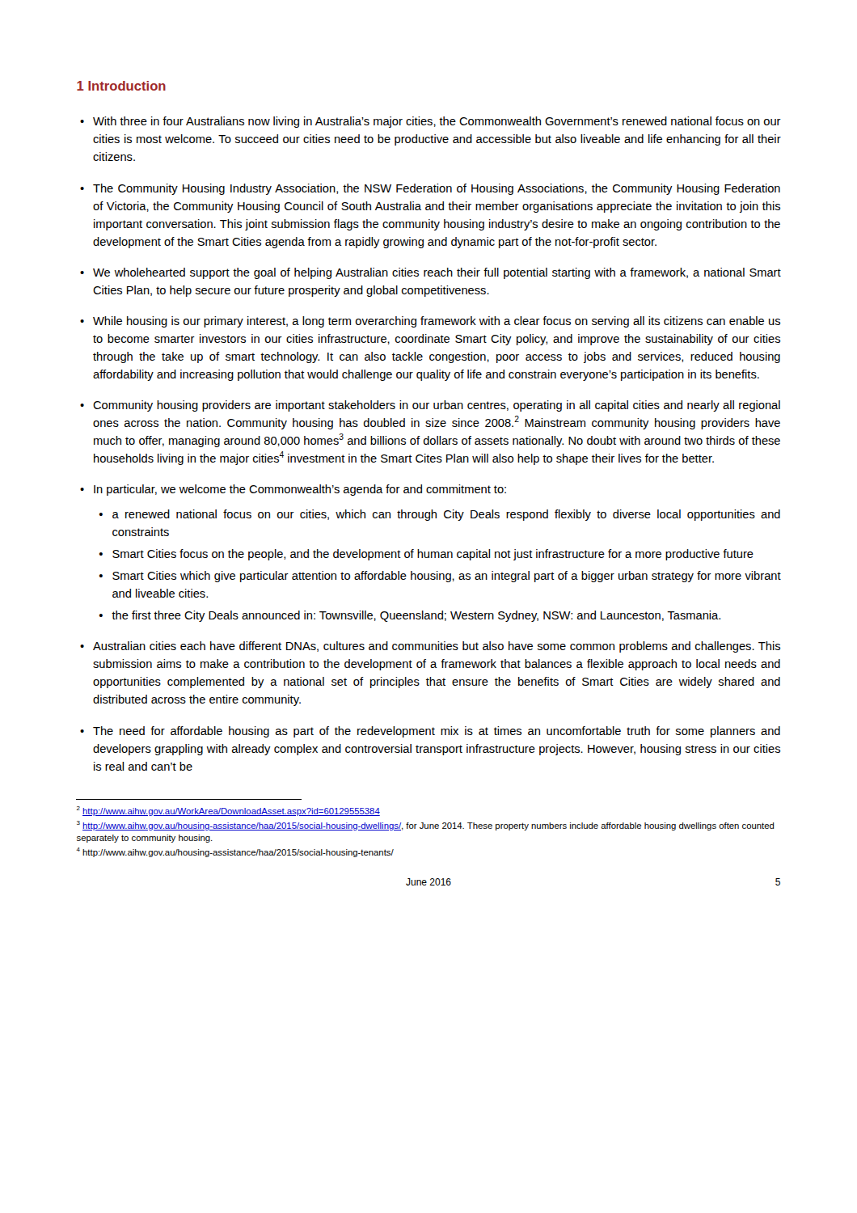1 Introduction
With three in four Australians now living in Australia’s major cities, the Commonwealth Government’s renewed national focus on our cities is most welcome. To succeed our cities need to be productive and accessible but also liveable and life enhancing for all their citizens.
The Community Housing Industry Association, the NSW Federation of Housing Associations, the Community Housing Federation of Victoria, the Community Housing Council of South Australia and their member organisations appreciate the invitation to join this important conversation. This joint submission flags the community housing industry’s desire to make an ongoing contribution to the development of the Smart Cities agenda from a rapidly growing and dynamic part of the not-for-profit sector.
We wholehearted support the goal of helping Australian cities reach their full potential starting with a framework, a national Smart Cities Plan, to help secure our future prosperity and global competitiveness.
While housing is our primary interest, a long term overarching framework with a clear focus on serving all its citizens can enable us to become smarter investors in our cities infrastructure, coordinate Smart City policy, and improve the sustainability of our cities through the take up of smart technology. It can also tackle congestion, poor access to jobs and services, reduced housing affordability and increasing pollution that would challenge our quality of life and constrain everyone’s participation in its benefits.
Community housing providers are important stakeholders in our urban centres, operating in all capital cities and nearly all regional ones across the nation. Community housing has doubled in size since 2008.2 Mainstream community housing providers have much to offer, managing around 80,000 homes3 and billions of dollars of assets nationally. No doubt with around two thirds of these households living in the major cities4 investment in the Smart Cites Plan will also help to shape their lives for the better.
In particular, we welcome the Commonwealth’s agenda for and commitment to:
a renewed national focus on our cities, which can through City Deals respond flexibly to diverse local opportunities and constraints
Smart Cities focus on the people, and the development of human capital not just infrastructure for a more productive future
Smart Cities which give particular attention to affordable housing, as an integral part of a bigger urban strategy for more vibrant and liveable cities.
the first three City Deals announced in: Townsville, Queensland; Western Sydney, NSW: and Launceston, Tasmania.
Australian cities each have different DNAs, cultures and communities but also have some common problems and challenges. This submission aims to make a contribution to the development of a framework that balances a flexible approach to local needs and opportunities complemented by a national set of principles that ensure the benefits of Smart Cities are widely shared and distributed across the entire community.
The need for affordable housing as part of the redevelopment mix is at times an uncomfortable truth for some planners and developers grappling with already complex and controversial transport infrastructure projects. However, housing stress in our cities is real and can’t be
2 http://www.aihw.gov.au/WorkArea/DownloadAsset.aspx?id=60129555384
3 http://www.aihw.gov.au/housing-assistance/haa/2015/social-housing-dwellings/, for June 2014. These property numbers include affordable housing dwellings often counted separately to community housing.
4 http://www.aihw.gov.au/housing-assistance/haa/2015/social-housing-tenants/
June 2016 5